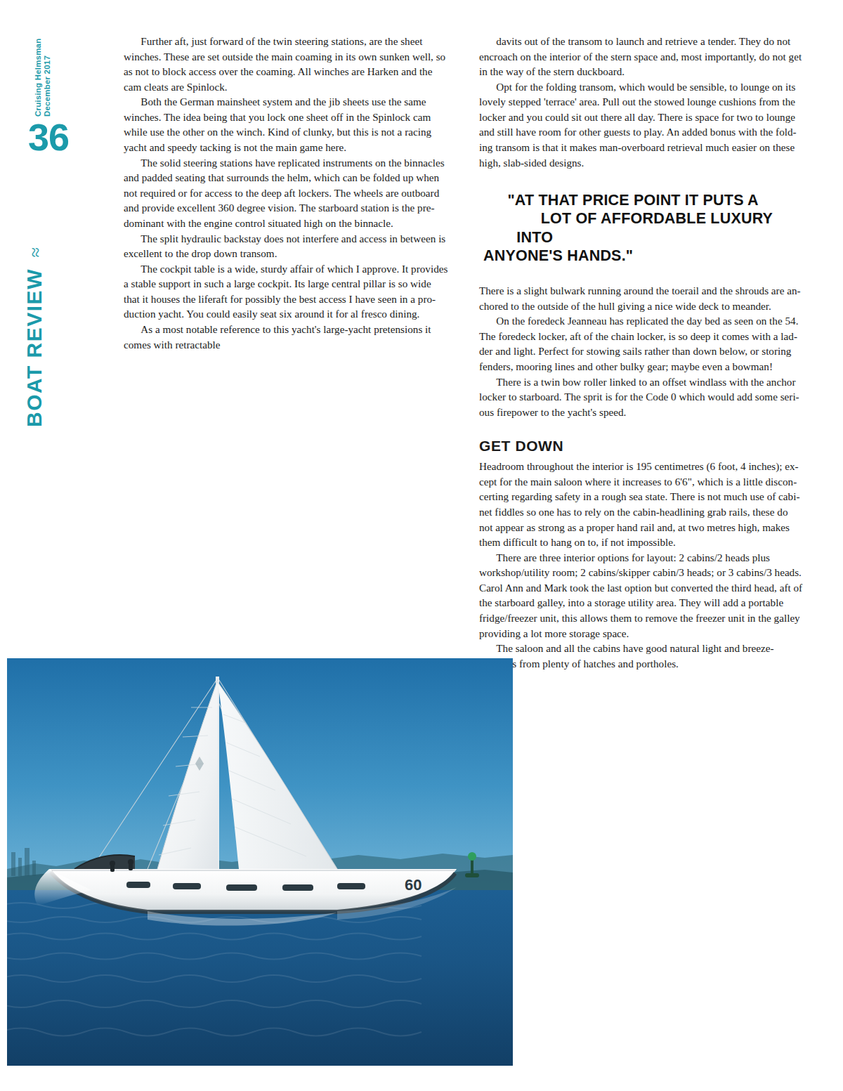Cruising Helmsman
December 2017
36
BOAT REVIEW ≈
Further aft, just forward of the twin steering stations, are the sheet winches. These are set outside the main coaming in its own sunken well, so as not to block access over the coaming. All winches are Harken and the cam cleats are Spinlock.
Both the German mainsheet system and the jib sheets use the same winches. The idea being that you lock one sheet off in the Spinlock cam while use the other on the winch. Kind of clunky, but this is not a racing yacht and speedy tacking is not the main game here.
The solid steering stations have replicated instruments on the binnacles and padded seating that surrounds the helm, which can be folded up when not required or for access to the deep aft lockers. The wheels are outboard and provide excellent 360 degree vision. The starboard station is the predominant with the engine control situated high on the binnacle.
The split hydraulic backstay does not interfere and access in between is excellent to the drop down transom.
The cockpit table is a wide, sturdy affair of which I approve. It provides a stable support in such a large cockpit. Its large central pillar is so wide that it houses the liferaft for possibly the best access I have seen in a production yacht. You could easily seat six around it for al fresco dining.
As a most notable reference to this yacht's large-yacht pretensions it comes with retractable
davits out of the transom to launch and retrieve a tender. They do not encroach on the interior of the stern space and, most importantly, do not get in the way of the stern duckboard.
Opt for the folding transom, which would be sensible, to lounge on its lovely stepped 'terrace' area. Pull out the stowed lounge cushions from the locker and you could sit out there all day. There is space for two to lounge and still have room for other guests to play. An added bonus with the folding transom is that it makes man-overboard retrieval much easier on these high, slab-sided designs.
"At that price point it puts a lot of affordable luxury into anyone's hands."
There is a slight bulwark running around the toerail and the shrouds are anchored to the outside of the hull giving a nice wide deck to meander.
On the foredeck Jeanneau has replicated the day bed as seen on the 54. The foredeck locker, aft of the chain locker, is so deep it comes with a ladder and light. Perfect for stowing sails rather than down below, or storing fenders, mooring lines and other bulky gear; maybe even a bowman!
There is a twin bow roller linked to an offset windlass with the anchor locker to starboard. The sprit is for the Code 0 which would add some serious firepower to the yacht's speed.
Get down
Headroom throughout the interior is 195 centimetres (6 foot, 4 inches); except for the main saloon where it increases to 6'6", which is a little disconcerting regarding safety in a rough sea state. There is not much use of cabinet fiddles so one has to rely on the cabin-headlining grab rails, these do not appear as strong as a proper hand rail and, at two metres high, makes them difficult to hang on to, if not impossible.
There are three interior options for layout: 2 cabins/2 heads plus workshop/utility room; 2 cabins/skipper cabin/3 heads; or 3 cabins/3 heads. Carol Ann and Mark took the last option but converted the third head, aft of the starboard galley, into a storage utility area. They will add a portable fridge/freezer unit, this allows them to remove the freezer unit in the galley providing a lot more storage space.
The saloon and all the cabins have good natural light and breeze-throughs from plenty of hatches and portholes.
60